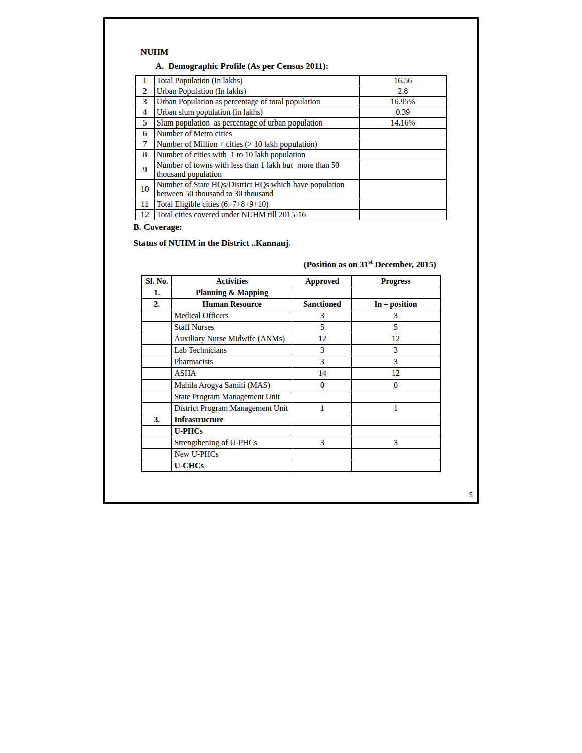NUHM
A. Demographic Profile (As per Census 2011):
| 1 | Total Population (In lakhs) | 16.56 |
| 2 | Urban Population (In lakhs) | 2.8 |
| 3 | Urban Population as percentage of total population | 16.95% |
| 4 | Urban slum population (in lakhs) | 0.39 |
| 5 | Slum population as percentage of urban population | 14.16% |
| 6 | Number of Metro cities | |
| 7 | Number of Million + cities (> 10 lakh population) | |
| 8 | Number of cities with 1 to 10 lakh population | |
| 9 | Number of towns with less than 1 lakh but more than 50 thousand population | |
| 10 | Number of State HQs/District HQs which have population between 50 thousand to 30 thousand | |
| 11 | Total Eligible cities (6+7+8+9+10) | |
| 12 | Total cities covered under NUHM till 2015-16 | |
B. Coverage:
Status of NUHM in the District ..Kannauj.
(Position as on 31st December, 2015)
| Sl. No. | Activities | Approved | Progress |
| 1. | Planning & Mapping | | |
| 2. | Human Resource | Sanctioned | In – position |
| | Medical Officers | 3 | 3 |
| | Staff Nurses | 5 | 5 |
| | Auxiliary Nurse Midwife (ANMs) | 12 | 12 |
| | Lab Technicians | 3 | 3 |
| | Pharmacists | 3 | 3 |
| | ASHA | 14 | 12 |
| | Mahila Arogya Samiti (MAS) | 0 | 0 |
| | State Program Management Unit | | |
| | District Program Management Unit | 1 | 1 |
| 3. | Infrastructure | | |
| | U-PHCs | | |
| | Strengthening of U-PHCs | 3 | 3 |
| | New U-PHCs | | |
| | U-CHCs | | |
5